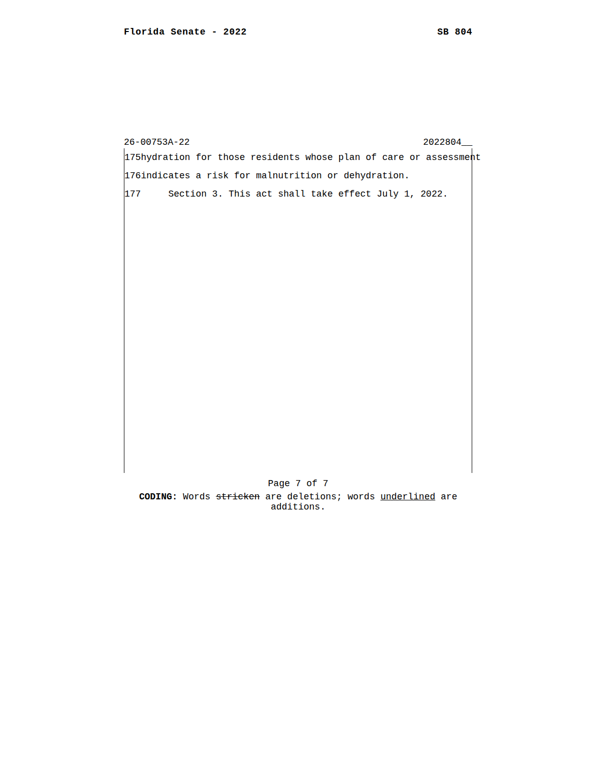Florida Senate - 2022 SB 804
26-00753A-22 2022804__
| 175 | hydration for those residents whose plan of care or assessment |
| 176 | indicates a risk for malnutrition or dehydration. |
| 177 | Section 3. This act shall take effect July 1, 2022. |
Page 7 of 7
CODING: Words stricken are deletions; words underlined are additions.